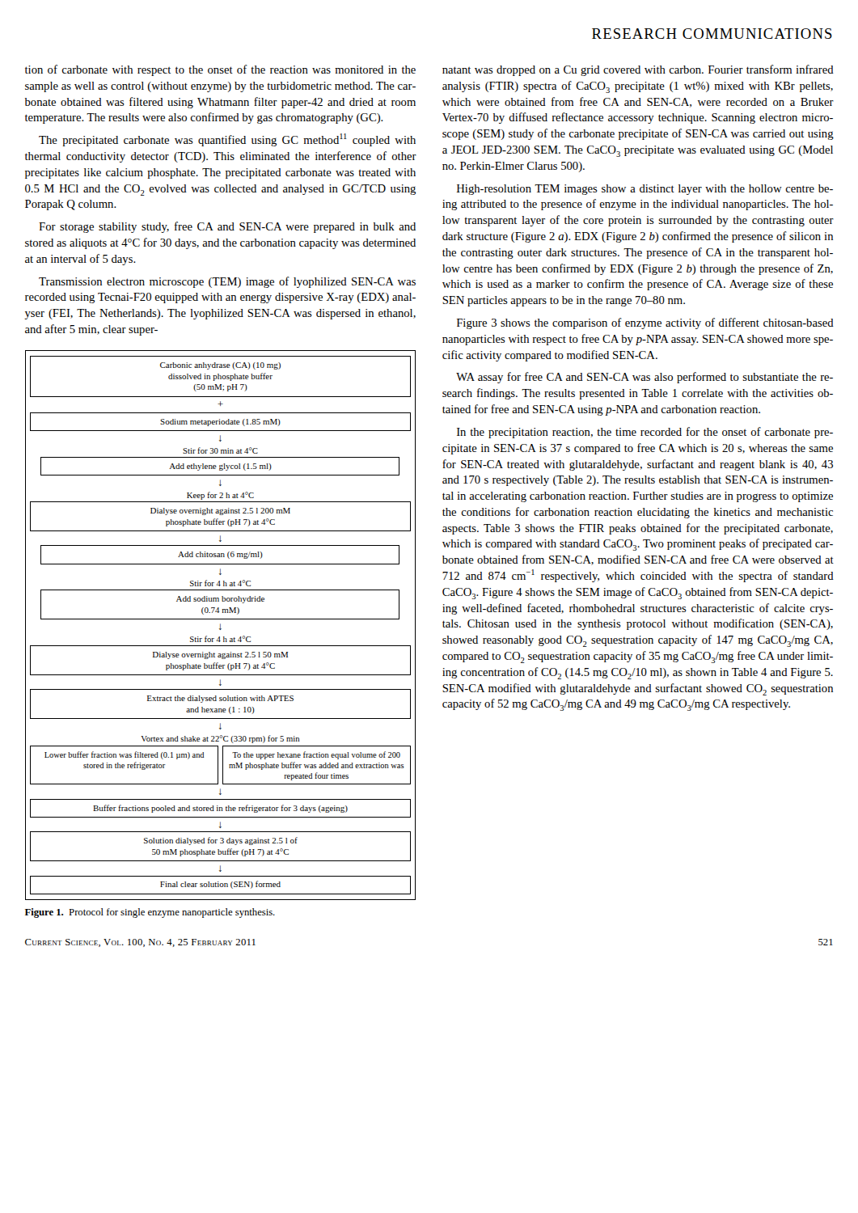RESEARCH COMMUNICATIONS
tion of carbonate with respect to the onset of the reaction was monitored in the sample as well as control (without enzyme) by the turbidometric method. The carbonate obtained was filtered using Whatmann filter paper-42 and dried at room temperature. The results were also confirmed by gas chromatography (GC).
The precipitated carbonate was quantified using GC method11 coupled with thermal conductivity detector (TCD). This eliminated the interference of other precipitates like calcium phosphate. The precipitated carbonate was treated with 0.5 M HCl and the CO2 evolved was collected and analysed in GC/TCD using Porapak Q column.
For storage stability study, free CA and SEN-CA were prepared in bulk and stored as aliquots at 4°C for 30 days, and the carbonation capacity was determined at an interval of 5 days.
Transmission electron microscope (TEM) image of lyophilized SEN-CA was recorded using Tecnai-F20 equipped with an energy dispersive X-ray (EDX) analyser (FEI, The Netherlands). The lyophilized SEN-CA was dispersed in ethanol, and after 5 min, clear super-
Carbonic anhydrase (CA) (10 mg)
dissolved in phosphate buffer
(50 mM; pH 7)
+
Sodium metaperiodate (1.85 mM)
↓
Stir for 30 min at 4°C
Add ethylene glycol (1.5 ml)
↓
Keep for 2 h at 4°C
Dialyse overnight against 2.5 l 200 mM
phosphate buffer (pH 7) at 4°C
↓
Add chitosan (6 mg/ml)
↓
Stir for 4 h at 4°C
Add sodium borohydride
(0.74 mM)
↓
Stir for 4 h at 4°C
Dialyse overnight against 2.5 l 50 mM
phosphate buffer (pH 7) at 4°C
↓
Extract the dialysed solution with APTES
and hexane (1 : 10)
↓
Vortex and shake at 22°C (330 rpm) for 5 min
Lower buffer fraction was filtered (0.1 µm) and stored in the refrigerator
To the upper hexane fraction equal volume of 200 mM phosphate buffer was added and extraction was repeated four times
↓
Buffer fractions pooled and stored in the refrigerator for 3 days (ageing)
↓
Solution dialysed for 3 days against 2.5 l of
50 mM phosphate buffer (pH 7) at 4°C
↓
Final clear solution (SEN) formed
Figure 1. Protocol for single enzyme nanoparticle synthesis.
natant was dropped on a Cu grid covered with carbon. Fourier transform infrared analysis (FTIR) spectra of CaCO3 precipitate (1 wt%) mixed with KBr pellets, which were obtained from free CA and SEN-CA, were recorded on a Bruker Vertex-70 by diffused reflectance accessory technique. Scanning electron microscope (SEM) study of the carbonate precipitate of SEN-CA was carried out using a JEOL JED-2300 SEM. The CaCO3 precipitate was evaluated using GC (Model no. Perkin-Elmer Clarus 500).
High-resolution TEM images show a distinct layer with the hollow centre being attributed to the presence of enzyme in the individual nanoparticles. The hollow transparent layer of the core protein is surrounded by the contrasting outer dark structure (Figure 2 a). EDX (Figure 2 b) confirmed the presence of silicon in the contrasting outer dark structures. The presence of CA in the transparent hollow centre has been confirmed by EDX (Figure 2 b) through the presence of Zn, which is used as a marker to confirm the presence of CA. Average size of these SEN particles appears to be in the range 70–80 nm.
Figure 3 shows the comparison of enzyme activity of different chitosan-based nanoparticles with respect to free CA by p-NPA assay. SEN-CA showed more specific activity compared to modified SEN-CA.
WA assay for free CA and SEN-CA was also performed to substantiate the research findings. The results presented in Table 1 correlate with the activities obtained for free and SEN-CA using p-NPA and carbonation reaction.
In the precipitation reaction, the time recorded for the onset of carbonate precipitate in SEN-CA is 37 s compared to free CA which is 20 s, whereas the same for SEN-CA treated with glutaraldehyde, surfactant and reagent blank is 40, 43 and 170 s respectively (Table 2). The results establish that SEN-CA is instrumental in accelerating carbonation reaction. Further studies are in progress to optimize the conditions for carbonation reaction elucidating the kinetics and mechanistic aspects. Table 3 shows the FTIR peaks obtained for the precipitated carbonate, which is compared with standard CaCO3. Two prominent peaks of precipated carbonate obtained from SEN-CA, modified SEN-CA and free CA were observed at 712 and 874 cm−1 respectively, which coincided with the spectra of standard CaCO3. Figure 4 shows the SEM image of CaCO3 obtained from SEN-CA depicting well-defined faceted, rhombohedral structures characteristic of calcite crystals. Chitosan used in the synthesis protocol without modification (SEN-CA), showed reasonably good CO2 sequestration capacity of 147 mg CaCO3/mg CA, compared to CO2 sequestration capacity of 35 mg CaCO3/mg free CA under limiting concentration of CO2 (14.5 mg CO2/10 ml), as shown in Table 4 and Figure 5. SEN-CA modified with glutaraldehyde and surfactant showed CO2 sequestration capacity of 52 mg CaCO3/mg CA and 49 mg CaCO3/mg CA respectively.
Current Science, Vol. 100, No. 4, 25 February 2011
521